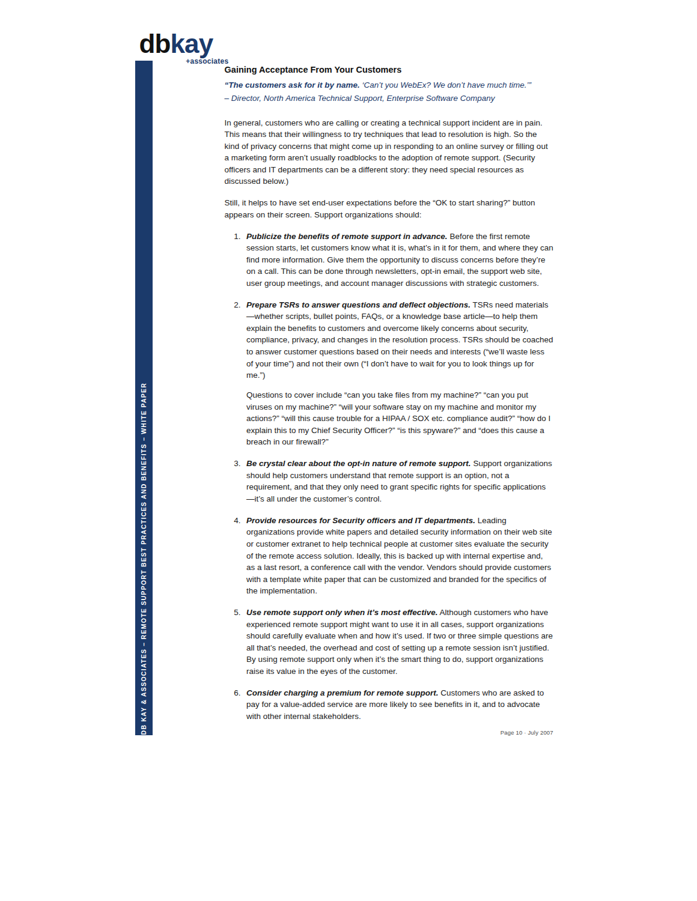dbkay
+associates
DB Kay & Associates – Remote Support Best Practices and Benefits – White Paper
Gaining Acceptance From Your Customers
“The customers ask for it by name. ‘Can’t you WebEx? We don’t have much time.’”
– Director, North America Technical Support, Enterprise Software Company
In general, customers who are calling or creating a technical support incident are in pain. This means that their willingness to try techniques that lead to resolution is high. So the kind of privacy concerns that might come up in responding to an online survey or filling out a marketing form aren’t usually roadblocks to the adoption of remote support. (Security officers and IT departments can be a different story: they need special resources as discussed below.)
Still, it helps to have set end-user expectations before the “OK to start sharing?” button appears on their screen. Support organizations should:
Publicize the benefits of remote support in advance. Before the first remote session starts, let customers know what it is, what’s in it for them, and where they can find more information. Give them the opportunity to discuss concerns before they’re on a call. This can be done through newsletters, opt-in email, the support web site, user group meetings, and account manager discussions with strategic customers.
Prepare TSRs to answer questions and deflect objections. TSRs need materials—whether scripts, bullet points, FAQs, or a knowledge base article—to help them explain the benefits to customers and overcome likely concerns about security, compliance, privacy, and changes in the resolution process. TSRs should be coached to answer customer questions based on their needs and interests (“we’ll waste less of your time”) and not their own (“I don’t have to wait for you to look things up for me.”)
Questions to cover include “can you take files from my machine?” “can you put viruses on my machine?” “will your software stay on my machine and monitor my actions?” “will this cause trouble for a HIPAA / SOX etc. compliance audit?” “how do I explain this to my Chief Security Officer?” “is this spyware?” and “does this cause a breach in our firewall?”
Be crystal clear about the opt-in nature of remote support. Support organizations should help customers understand that remote support is an option, not a requirement, and that they only need to grant specific rights for specific applications—it’s all under the customer’s control.
Provide resources for Security officers and IT departments. Leading organizations provide white papers and detailed security information on their web site or customer extranet to help technical people at customer sites evaluate the security of the remote access solution. Ideally, this is backed up with internal expertise and, as a last resort, a conference call with the vendor. Vendors should provide customers with a template white paper that can be customized and branded for the specifics of the implementation.
Use remote support only when it’s most effective. Although customers who have experienced remote support might want to use it in all cases, support organizations should carefully evaluate when and how it’s used. If two or three simple questions are all that’s needed, the overhead and cost of setting up a remote session isn’t justified. By using remote support only when it’s the smart thing to do, support organizations raise its value in the eyes of the customer.
Consider charging a premium for remote support. Customers who are asked to pay for a value-added service are more likely to see benefits in it, and to advocate with other internal stakeholders.
Page 10 · July 2007